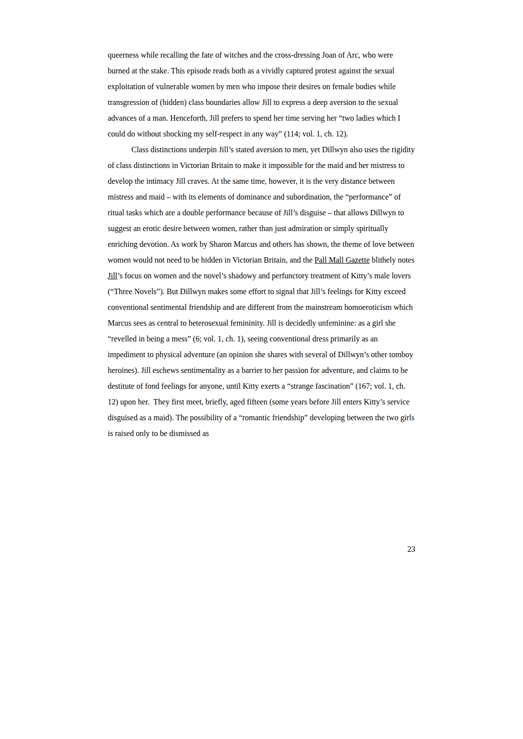queerness while recalling the fate of witches and the cross-dressing Joan of Arc, who were burned at the stake. This episode reads both as a vividly captured protest against the sexual exploitation of vulnerable women by men who impose their desires on female bodies while transgression of (hidden) class boundaries allow Jill to express a deep aversion to the sexual advances of a man. Henceforth, Jill prefers to spend her time serving her “two ladies which I could do without shocking my self-respect in any way” (114; vol. 1, ch. 12).
Class distinctions underpin Jill’s stated aversion to men, yet Dillwyn also uses the rigidity of class distinctions in Victorian Britain to make it impossible for the maid and her mistress to develop the intimacy Jill craves. At the same time, however, it is the very distance between mistress and maid – with its elements of dominance and subordination, the “performance” of ritual tasks which are a double performance because of Jill’s disguise – that allows Dillwyn to suggest an erotic desire between women, rather than just admiration or simply spiritually enriching devotion. As work by Sharon Marcus and others has shown, the theme of love between women would not need to be hidden in Victorian Britain, and the Pall Mall Gazette blithely notes Jill’s focus on women and the novel’s shadowy and perfunctory treatment of Kitty’s male lovers (“Three Novels”). But Dillwyn makes some effort to signal that Jill’s feelings for Kitty exceed conventional sentimental friendship and are different from the mainstream homoeroticism which Marcus sees as central to heterosexual femininity. Jill is decidedly unfeminine: as a girl she “revelled in being a mess” (6; vol. 1, ch. 1), seeing conventional dress primarily as an impediment to physical adventure (an opinion she shares with several of Dillwyn’s other tomboy heroines). Jill eschews sentimentality as a barrier to her passion for adventure, and claims to be destitute of fond feelings for anyone, until Kitty exerts a “strange fascination” (167; vol. 1, ch. 12) upon her. They first meet, briefly, aged fifteen (some years before Jill enters Kitty’s service disguised as a maid). The possibility of a “romantic friendship” developing between the two girls is raised only to be dismissed as
23